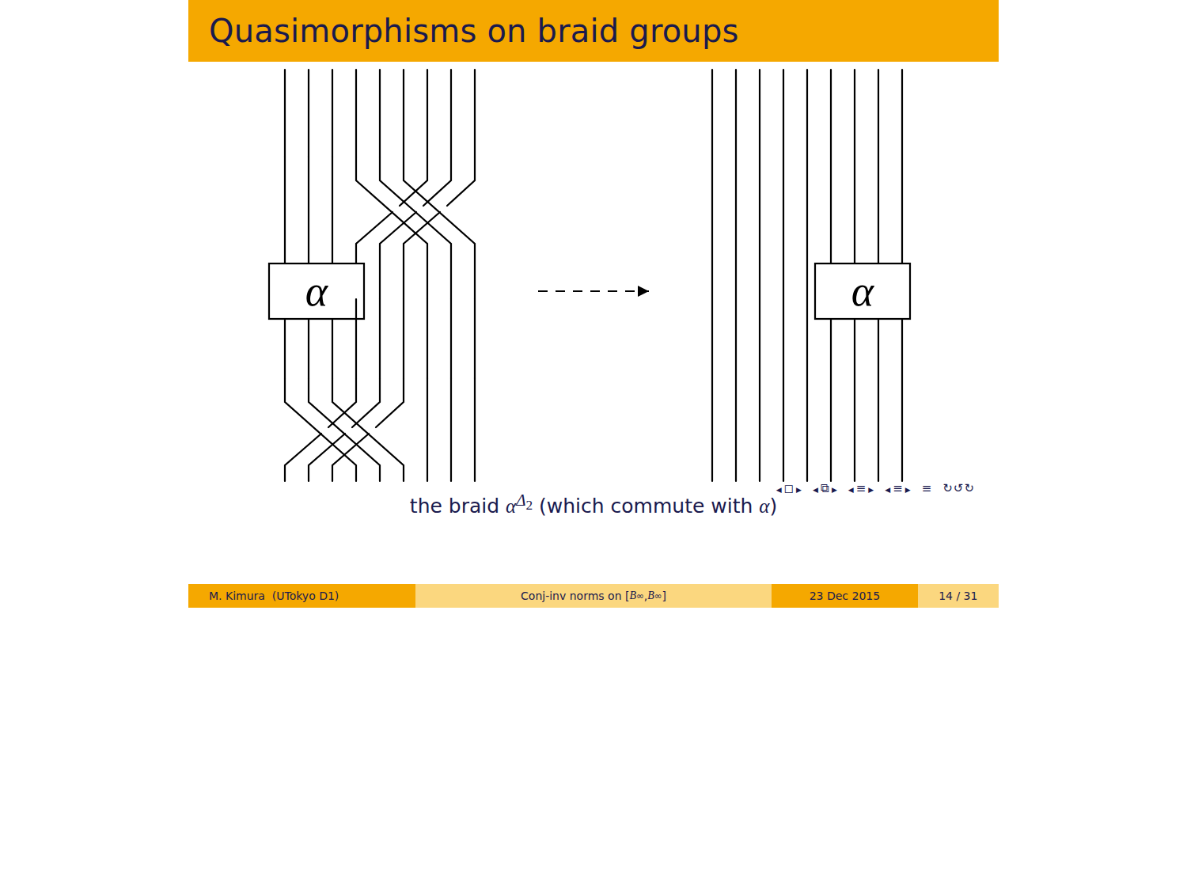Quasimorphisms on braid groups
α α
the braid αΔ2 (which commute with α)
◻ ⧉ ≡ ≡ ≡ ↻↺↻
M. Kimura (UTokyo D1)
Conj-inv norms on [B∞, B∞]
23 Dec 2015
14 / 31